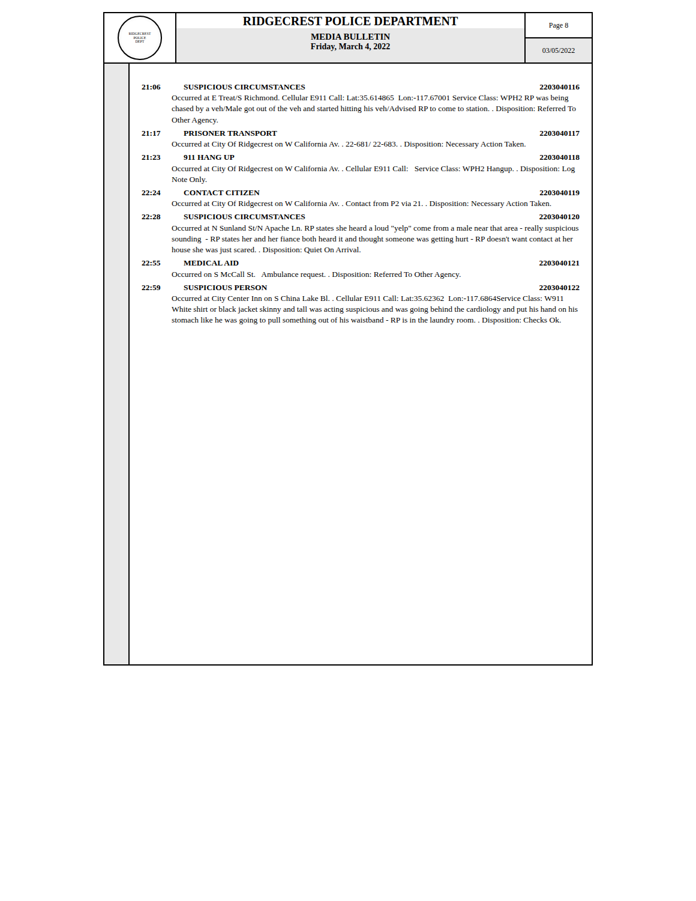RIDGECREST
POLICE
DEPT
RIDGECREST POLICE DEPARTMENT
MEDIA BULLETIN
Friday, March 4, 2022
Page 8
03/05/2022
21:06 SUSPICIOUS CIRCUMSTANCES 2203040116
Occurred at E Treat/S Richmond. Cellular E911 Call: Lat:35.614865 Lon:-117.67001 Service Class: WPH2 RP was being chased by a veh/Male got out of the veh and started hitting his veh/Advised RP to come to station. . Disposition: Referred To Other Agency.
21:17 PRISONER TRANSPORT 2203040117
Occurred at City Of Ridgecrest on W California Av. . 22-681/ 22-683. . Disposition: Necessary Action Taken.
21:23 911 HANG UP 2203040118
Occurred at City Of Ridgecrest on W California Av. . Cellular E911 Call: Service Class: WPH2 Hangup. . Disposition: Log Note Only.
22:24 CONTACT CITIZEN 2203040119
Occurred at City Of Ridgecrest on W California Av. . Contact from P2 via 21. . Disposition: Necessary Action Taken.
22:28 SUSPICIOUS CIRCUMSTANCES 2203040120
Occurred at N Sunland St/N Apache Ln. RP states she heard a loud "yelp" come from a male near that area - really suspicious sounding - RP states her and her fiance both heard it and thought someone was getting hurt - RP doesn't want contact at her house she was just scared. . Disposition: Quiet On Arrival.
22:55 MEDICAL AID 2203040121
Occurred on S McCall St. Ambulance request. . Disposition: Referred To Other Agency.
22:59 SUSPICIOUS PERSON 2203040122
Occurred at City Center Inn on S China Lake Bl. . Cellular E911 Call: Lat:35.62362 Lon:-117.6864Service Class: W911
White shirt or black jacket skinny and tall was acting suspicious and was going behind the cardiology and put his hand on his stomach like he was going to pull something out of his waistband - RP is in the laundry room. . Disposition: Checks Ok.